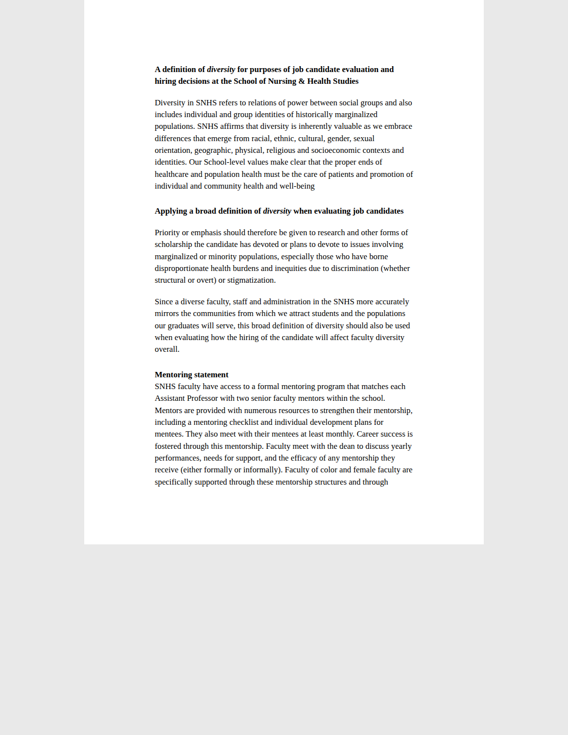A definition of diversity for purposes of job candidate evaluation and hiring decisions at the School of Nursing & Health Studies
Diversity in SNHS refers to relations of power between social groups and also includes individual and group identities of historically marginalized populations. SNHS affirms that diversity is inherently valuable as we embrace differences that emerge from racial, ethnic, cultural, gender, sexual orientation, geographic, physical, religious and socioeconomic contexts and identities. Our School-level values make clear that the proper ends of healthcare and population health must be the care of patients and promotion of individual and community health and well-being
Applying a broad definition of diversity when evaluating job candidates
Priority or emphasis should therefore be given to research and other forms of scholarship the candidate has devoted or plans to devote to issues involving marginalized or minority populations, especially those who have borne disproportionate health burdens and inequities due to discrimination (whether structural or overt) or stigmatization.
Since a diverse faculty, staff and administration in the SNHS more accurately mirrors the communities from which we attract students and the populations our graduates will serve, this broad definition of diversity should also be used when evaluating how the hiring of the candidate will affect faculty diversity overall.
Mentoring statement
SNHS faculty have access to a formal mentoring program that matches each Assistant Professor with two senior faculty mentors within the school. Mentors are provided with numerous resources to strengthen their mentorship, including a mentoring checklist and individual development plans for mentees. They also meet with their mentees at least monthly. Career success is fostered through this mentorship. Faculty meet with the dean to discuss yearly performances, needs for support, and the efficacy of any mentorship they receive (either formally or informally). Faculty of color and female faculty are specifically supported through these mentorship structures and through